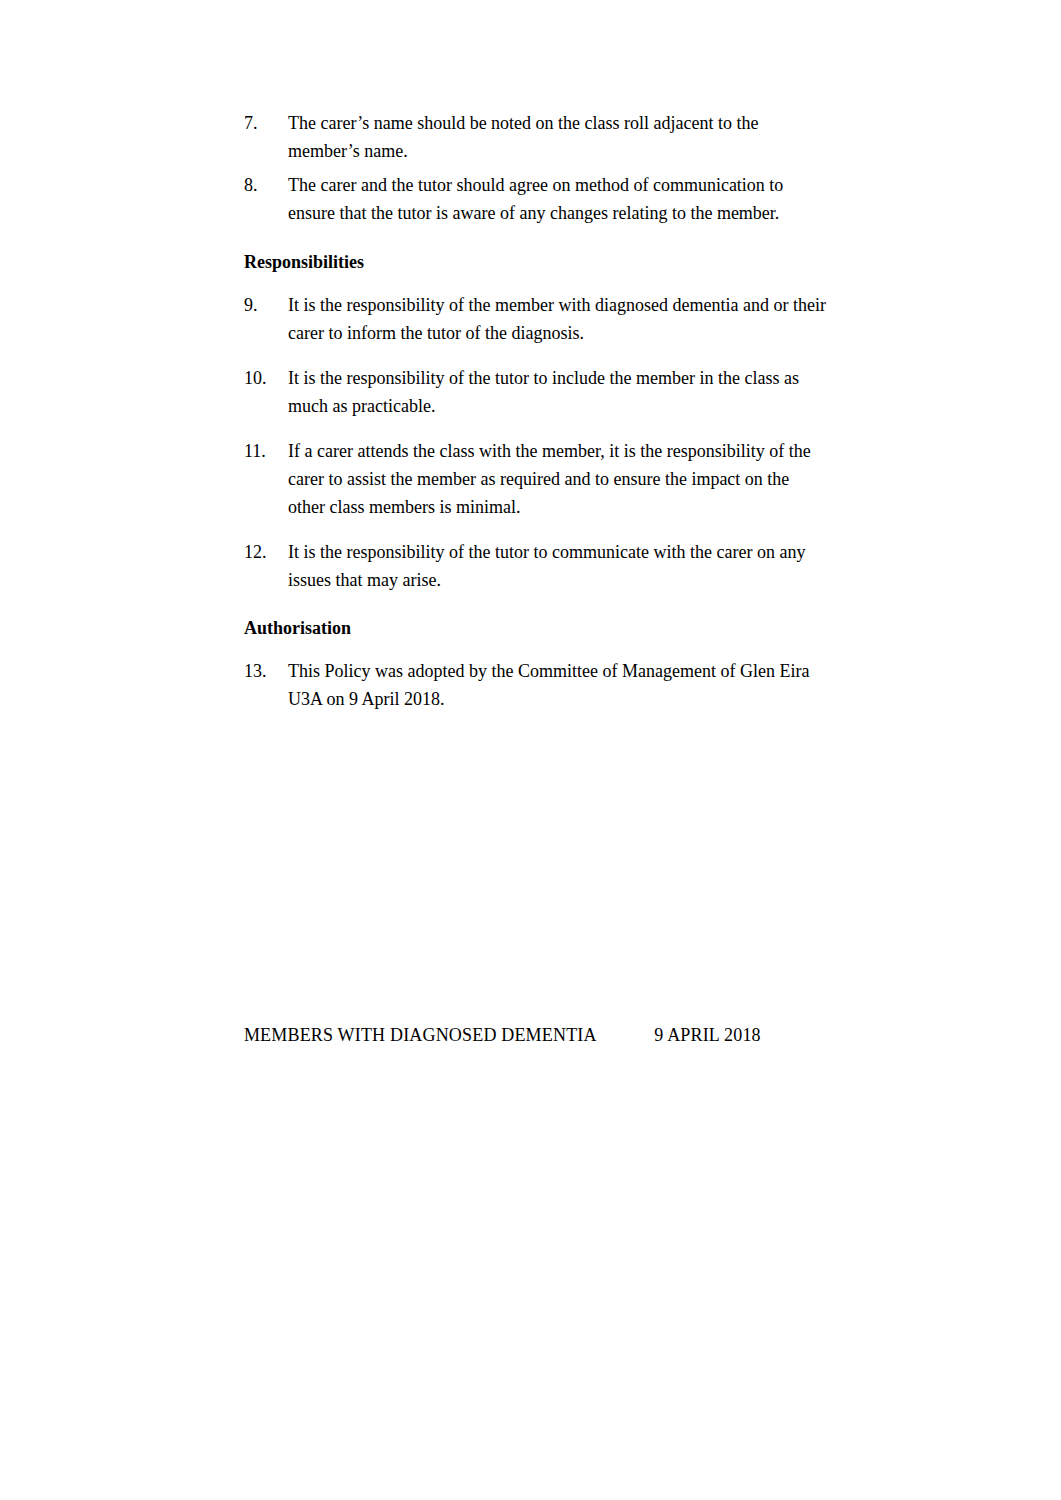7. The carer’s name should be noted on the class roll adjacent to the member’s name.
8. The carer and the tutor should agree on method of communication to ensure that the tutor is aware of any changes relating to the member.
Responsibilities
9. It is the responsibility of the member with diagnosed dementia and or their carer to inform the tutor of the diagnosis.
10. It is the responsibility of the tutor to include the member in the class as much as practicable.
11. If a carer attends the class with the member, it is the responsibility of the carer to assist the member as required and to ensure the impact on the other class members is minimal.
12. It is the responsibility of the tutor to communicate with the carer on any issues that may arise.
Authorisation
13. This Policy was adopted by the Committee of Management of Glen Eira U3A on 9 April 2018.
MEMBERS WITH DIAGNOSED DEMENTIA 9 APRIL 2018